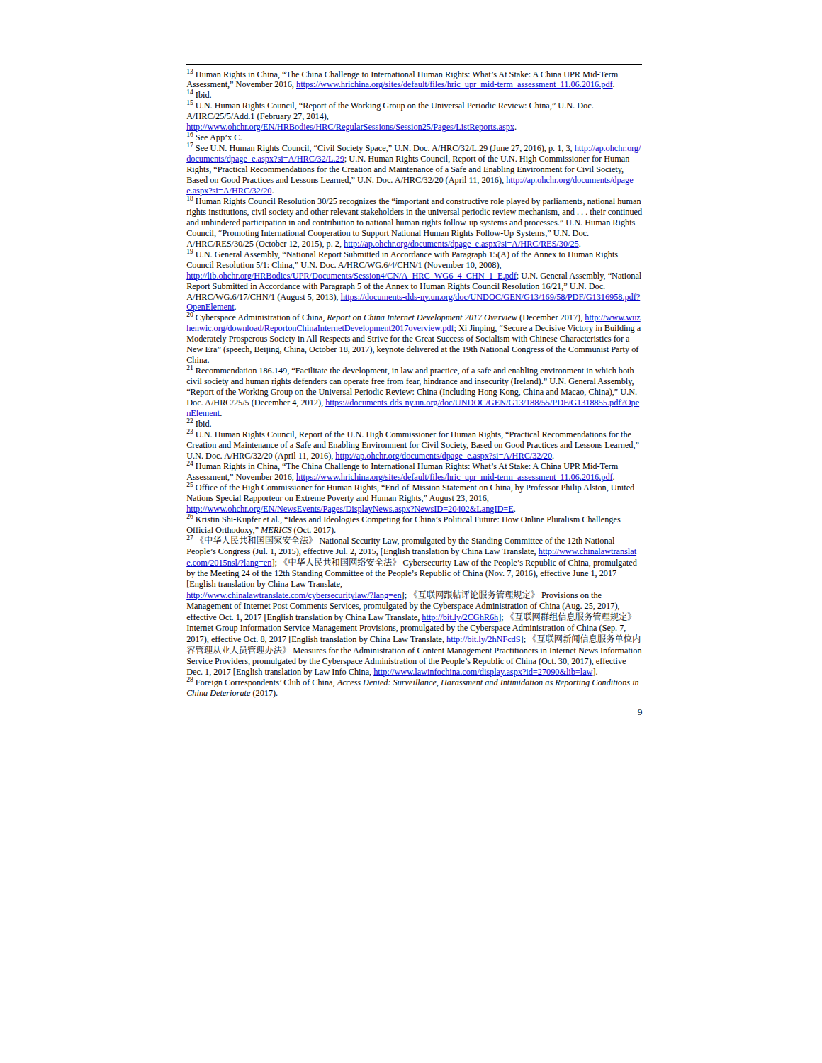13 Human Rights in China, “The China Challenge to International Human Rights: What’s At Stake: A China UPR Mid-Term Assessment,” November 2016, https://www.hrichina.org/sites/default/files/hric_upr_mid-term_assessment_11.06.2016.pdf.
14 Ibid.
15 U.N. Human Rights Council, “Report of the Working Group on the Universal Periodic Review: China,” U.N. Doc. A/HRC/25/5/Add.1 (February 27, 2014),
http://www.ohchr.org/EN/HRBodies/HRC/RegularSessions/Session25/Pages/ListReports.aspx.
16 See App’x C.
17 See U.N. Human Rights Council, “Civil Society Space,” U.N. Doc. A/HRC/32/L.29 (June 27, 2016), p. 1, 3, http://ap.ohchr.org/documents/dpage_e.aspx?si=A/HRC/32/L.29; U.N. Human Rights Council, Report of the U.N. High Commissioner for Human Rights, “Practical Recommendations for the Creation and Maintenance of a Safe and Enabling Environment for Civil Society, Based on Good Practices and Lessons Learned,” U.N. Doc. A/HRC/32/20 (April 11, 2016), http://ap.ohchr.org/documents/dpage_e.aspx?si=A/HRC/32/20.
18 Human Rights Council Resolution 30/25 recognizes the “important and constructive role played by parliaments, national human rights institutions, civil society and other relevant stakeholders in the universal periodic review mechanism, and . . . their continued and unhindered participation in and contribution to national human rights follow-up systems and processes.” U.N. Human Rights Council, “Promoting International Cooperation to Support National Human Rights Follow-Up Systems,” U.N. Doc. A/HRC/RES/30/25 (October 12, 2015), p. 2, http://ap.ohchr.org/documents/dpage_e.aspx?si=A/HRC/RES/30/25.
19 U.N. General Assembly, “National Report Submitted in Accordance with Paragraph 15(A) of the Annex to Human Rights Council Resolution 5/1: China,” U.N. Doc. A/HRC/WG.6/4/CHN/1 (November 10, 2008),
http://lib.ohchr.org/HRBodies/UPR/Documents/Session4/CN/A_HRC_WG6_4_CHN_1_E.pdf; U.N. General Assembly, “National Report Submitted in Accordance with Paragraph 5 of the Annex to Human Rights Council Resolution 16/21,” U.N. Doc. A/HRC/WG.6/17/CHN/1 (August 5, 2013), https://documents-dds-ny.un.org/doc/UNDOC/GEN/G13/169/58/PDF/G1316958.pdf?OpenElement.
20 Cyberspace Administration of China, Report on China Internet Development 2017 Overview (December 2017), http://www.wuzhenwic.org/download/ReportonChinaInternetDevelopment2017overview.pdf; Xi Jinping, “Secure a Decisive Victory in Building a Moderately Prosperous Society in All Respects and Strive for the Great Success of Socialism with Chinese Characteristics for a New Era” (speech, Beijing, China, October 18, 2017), keynote delivered at the 19th National Congress of the Communist Party of China.
21 Recommendation 186.149, “Facilitate the development, in law and practice, of a safe and enabling environment in which both civil society and human rights defenders can operate free from fear, hindrance and insecurity (Ireland).” U.N. General Assembly, “Report of the Working Group on the Universal Periodic Review: China (Including Hong Kong, China and Macao, China),” U.N. Doc. A/HRC/25/5 (December 4, 2012), https://documents-dds-ny.un.org/doc/UNDOC/GEN/G13/188/55/PDF/G1318855.pdf?OpenElement.
22 Ibid.
23 U.N. Human Rights Council, Report of the U.N. High Commissioner for Human Rights, “Practical Recommendations for the Creation and Maintenance of a Safe and Enabling Environment for Civil Society, Based on Good Practices and Lessons Learned,” U.N. Doc. A/HRC/32/20 (April 11, 2016), http://ap.ohchr.org/documents/dpage_e.aspx?si=A/HRC/32/20.
24 Human Rights in China, “The China Challenge to International Human Rights: What’s At Stake: A China UPR Mid-Term Assessment,” November 2016, https://www.hrichina.org/sites/default/files/hric_upr_mid-term_assessment_11.06.2016.pdf.
25 Office of the High Commissioner for Human Rights, “End-of-Mission Statement on China, by Professor Philip Alston, United Nations Special Rapporteur on Extreme Poverty and Human Rights,” August 23, 2016,
http://www.ohchr.org/EN/NewsEvents/Pages/DisplayNews.aspx?NewsID=20402&LangID=E.
26 Kristin Shi-Kupfer et al., “Ideas and Ideologies Competing for China’s Political Future: How Online Pluralism Challenges Official Orthodoxy,” MERICS (Oct. 2017).
27 《中华人民共和国国家安全法》 National Security Law, promulgated by the Standing Committee of the 12th National People’s Congress (Jul. 1, 2015), effective Jul. 2, 2015, [English translation by China Law Translate, http://www.chinalawtranslate.com/2015nsl/?lang=en]; 《中华人民共和国网络安全法》 Cybersecurity Law of the People’s Republic of China, promulgated by the Meeting 24 of the 12th Standing Committee of the People’s Republic of China (Nov. 7, 2016), effective June 1, 2017 [English translation by China Law Translate,
http://www.chinalawtranslate.com/cybersecuritylaw/?lang=en]; 《互联网跟帖评论服务管理规定》 Provisions on the Management of Internet Post Comments Services, promulgated by the Cyberspace Administration of China (Aug. 25, 2017), effective Oct. 1, 2017 [English translation by China Law Translate, http://bit.ly/2CGhR6h]; 《互联网群组信息服务管理规定》 Internet Group Information Service Management Provisions, promulgated by the Cyberspace Administration of China (Sep. 7, 2017), effective Oct. 8, 2017 [English translation by China Law Translate, http://bit.ly/2hNFcdS]; 《互联网新闻信息服务单位内容管理从业人员管理办法》 Measures for the Administration of Content Management Practitioners in Internet News Information Service Providers, promulgated by the Cyberspace Administration of the People’s Republic of China (Oct. 30, 2017), effective Dec. 1, 2017 [English translation by Law Info China, http://www.lawinfochina.com/display.aspx?id=27090&lib=law].
28 Foreign Correspondents’ Club of China, Access Denied: Surveillance, Harassment and Intimidation as Reporting Conditions in China Deteriorate (2017).
9